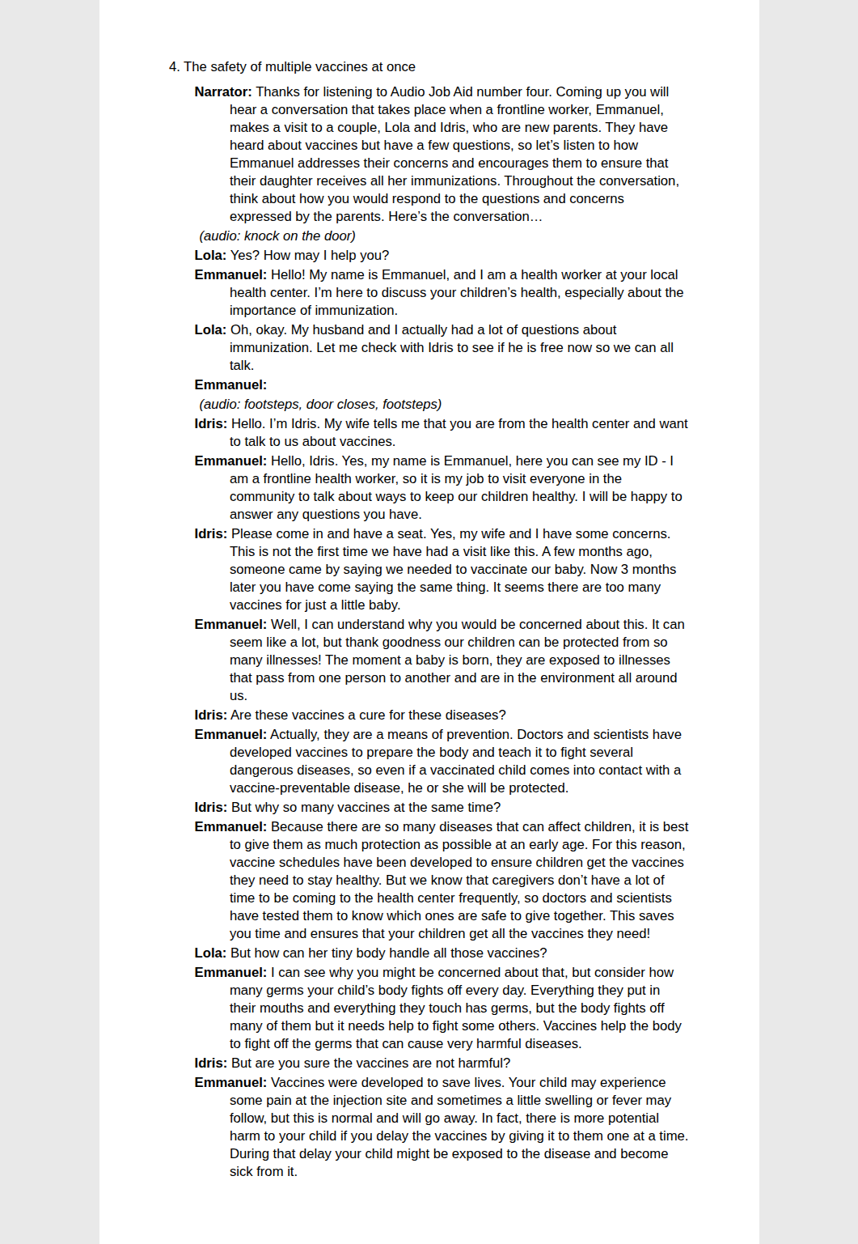4. The safety of multiple vaccines at once
Narrator: Thanks for listening to Audio Job Aid number four. Coming up you will hear a conversation that takes place when a frontline worker, Emmanuel, makes a visit to a couple, Lola and Idris, who are new parents. They have heard about vaccines but have a few questions, so let’s listen to how Emmanuel addresses their concerns and encourages them to ensure that their daughter receives all her immunizations. Throughout the conversation, think about how you would respond to the questions and concerns expressed by the parents. Here’s the conversation…
(audio: knock on the door)
Lola: Yes? How may I help you?
Emmanuel: Hello! My name is Emmanuel, and I am a health worker at your local health center. I’m here to discuss your children’s health, especially about the importance of immunization.
Lola: Oh, okay. My husband and I actually had a lot of questions about immunization. Let me check with Idris to see if he is free now so we can all talk.
Emmanuel:
(audio: footsteps, door closes, footsteps)
Idris: Hello. I’m Idris. My wife tells me that you are from the health center and want to talk to us about vaccines.
Emmanuel: Hello, Idris. Yes, my name is Emmanuel, here you can see my ID - I am a frontline health worker, so it is my job to visit everyone in the community to talk about ways to keep our children healthy. I will be happy to answer any questions you have.
Idris: Please come in and have a seat. Yes, my wife and I have some concerns. This is not the first time we have had a visit like this. A few months ago, someone came by saying we needed to vaccinate our baby. Now 3 months later you have come saying the same thing. It seems there are too many vaccines for just a little baby.
Emmanuel: Well, I can understand why you would be concerned about this. It can seem like a lot, but thank goodness our children can be protected from so many illnesses! The moment a baby is born, they are exposed to illnesses that pass from one person to another and are in the environment all around us.
Idris: Are these vaccines a cure for these diseases?
Emmanuel: Actually, they are a means of prevention. Doctors and scientists have developed vaccines to prepare the body and teach it to fight several dangerous diseases, so even if a vaccinated child comes into contact with a vaccine-preventable disease, he or she will be protected.
Idris: But why so many vaccines at the same time?
Emmanuel: Because there are so many diseases that can affect children, it is best to give them as much protection as possible at an early age. For this reason, vaccine schedules have been developed to ensure children get the vaccines they need to stay healthy. But we know that caregivers don’t have a lot of time to be coming to the health center frequently, so doctors and scientists have tested them to know which ones are safe to give together. This saves you time and ensures that your children get all the vaccines they need!
Lola: But how can her tiny body handle all those vaccines?
Emmanuel: I can see why you might be concerned about that, but consider how many germs your child’s body fights off every day. Everything they put in their mouths and everything they touch has germs, but the body fights off many of them but it needs help to fight some others. Vaccines help the body to fight off the germs that can cause very harmful diseases.
Idris: But are you sure the vaccines are not harmful?
Emmanuel: Vaccines were developed to save lives. Your child may experience some pain at the injection site and sometimes a little swelling or fever may follow, but this is normal and will go away. In fact, there is more potential harm to your child if you delay the vaccines by giving it to them one at a time. During that delay your child might be exposed to the disease and become sick from it.